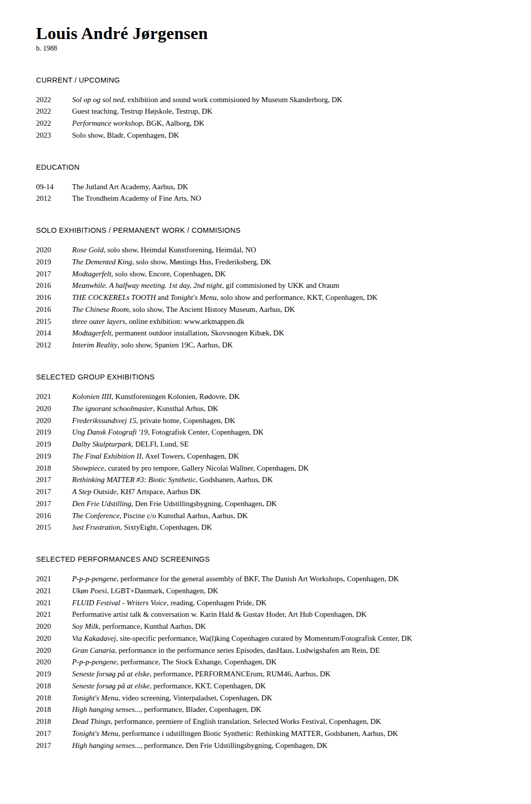Louis André Jørgensen
b. 1988
CURRENT / UPCOMING
| 2022 | Sol op og sol ned , exhibition and sound work commisioned by Museum Skanderborg, DK |
| 2022 | Guest teaching, Testrup Højskole, Testrup, DK |
| 2022 | Performance workshop , BGK, Aalborg, DK |
| 2023 | Solo show, Bladr, Copenhagen, DK |
EDUCATION
| 09-14 | The Jutland Art Academy, Aarhus, DK |
| 2012 | The Trondheim Academy of Fine Arts, NO |
SOLO EXHIBITIONS / PERMANENT WORK / COMMISIONS
| 2020 | Rose Gold , solo show, Heimdal Kunstforening, Heimdal, NO |
| 2019 | The Demented King , solo show, Møstings Hus, Frederiksberg, DK |
| 2017 | Modtagerfelt , solo show, Encore, Copenhagen, DK |
| 2016 | Meanwhile. A halfway meeting. 1st day, 2nd night , gif commisioned by UKK and Oraum |
| 2016 | THE COCKERELs TOOTH and Tonight's Menu , solo show and performance, KKT, Copenhagen, DK |
| 2016 | The Chinese Room , solo show, The Ancient History Museum, Aarhus, DK |
| 2015 | three outer layers , online exhibition: www.arkmappen.dk |
| 2014 | Modtagerfelt , permanent outdoor installation, Skovsnogen Kibæk, DK |
| 2012 | Interim Reality , solo show, Spanien 19C, Aarhus, DK |
SELECTED GROUP EXHIBITIONS
| 2021 | Kolonien IIII , Kunstforeningen Kolonien, Rødovre, DK |
| 2020 | The ignorant schoolmaster , Kunsthal Arhus, DK |
| 2020 | Frederikssundsvej 15 , private home, Copenhagen, DK |
| 2019 | Ung Dansk Fotografi '19 , Fotografisk Center, Copenhagen, DK |
| 2019 | Dalby Skulpturpark , DELFI, Lund, SE |
| 2019 | The Final Exhibition II , Axel Towers, Copenhagen, DK |
| 2018 | Showpiece , curated by pro tempore, Gallery Nicolai Wallner, Copenhagen, DK |
| 2017 | Rethinking MATTER #3: Biotic Synthetic , Godsbanen, Aarhus, DK |
| 2017 | A Step Outside , KH7 Artspace, Aarhus DK |
| 2017 | Den Frie Udstilling , Den Frie Udstillingsbygning, Copenhagen, DK |
| 2016 | The Conference , Piscine c/o Kunsthal Aarhus, Aarhus, DK |
| 2015 | J ust Frustration , SixtyEight, Copenhagen, DK |
SELECTED PERFORMANCES AND SCREENINGS
| 2021 | P-p-p-pengene , performance for the general assembly of BKF, The Danish Art Workshops, Copenhagen, DK |
| 2021 | Ukøn Poesi , LGBT+Danmark, Copenhagen, DK |
| 2021 | FLUID Festival - Writers Voice , reading, Copenhagen Pride, DK |
| 2021 | Performative artist talk & conversation w. Karin Hald & Gustav Hoder, Art Hub Copenhagen, DK |
| 2020 | Soy Milk , performance, Kunthal Aarhus, DK |
| 2020 | Via Kakadavej , site-specific performance, Wa(l)king Copenhagen curated by Momentum/Fotografisk Center, DK |
| 2020 | Gran Canaria , performance in the performance series Episodes, dasHaus, Ludwigshafen am Rein, DE |
| 2020 | P-p-p-pengene , performance, The Stock Exhange, Copenhagen, DK |
| 2019 | Seneste forsøg på at elske , performance, PERFORMANCErum, RUM46, Aarhus, DK |
| 2018 | Seneste forsøg på at elske , performance, KKT, Copenhagen, DK |
| 2018 | Tonight's Menu , video screening, Vinterpaladset, Copenhagen, DK |
| 2018 | High hanging senses... , performance, Blader, Copenhagen, DK |
| 2018 | Dead Things , performance, premiere of English translation, Selected Works Festival, Copenhagen, DK |
| 2017 | Tonight's Menu , performance i udstillingen Biotic Synthetic: Rethinking MATTER, Godsbanen, Aarhus, DK |
| 2017 | High hanging senses... , performance, Den Frie Udstillingsbygning, Copenhagen, DK |